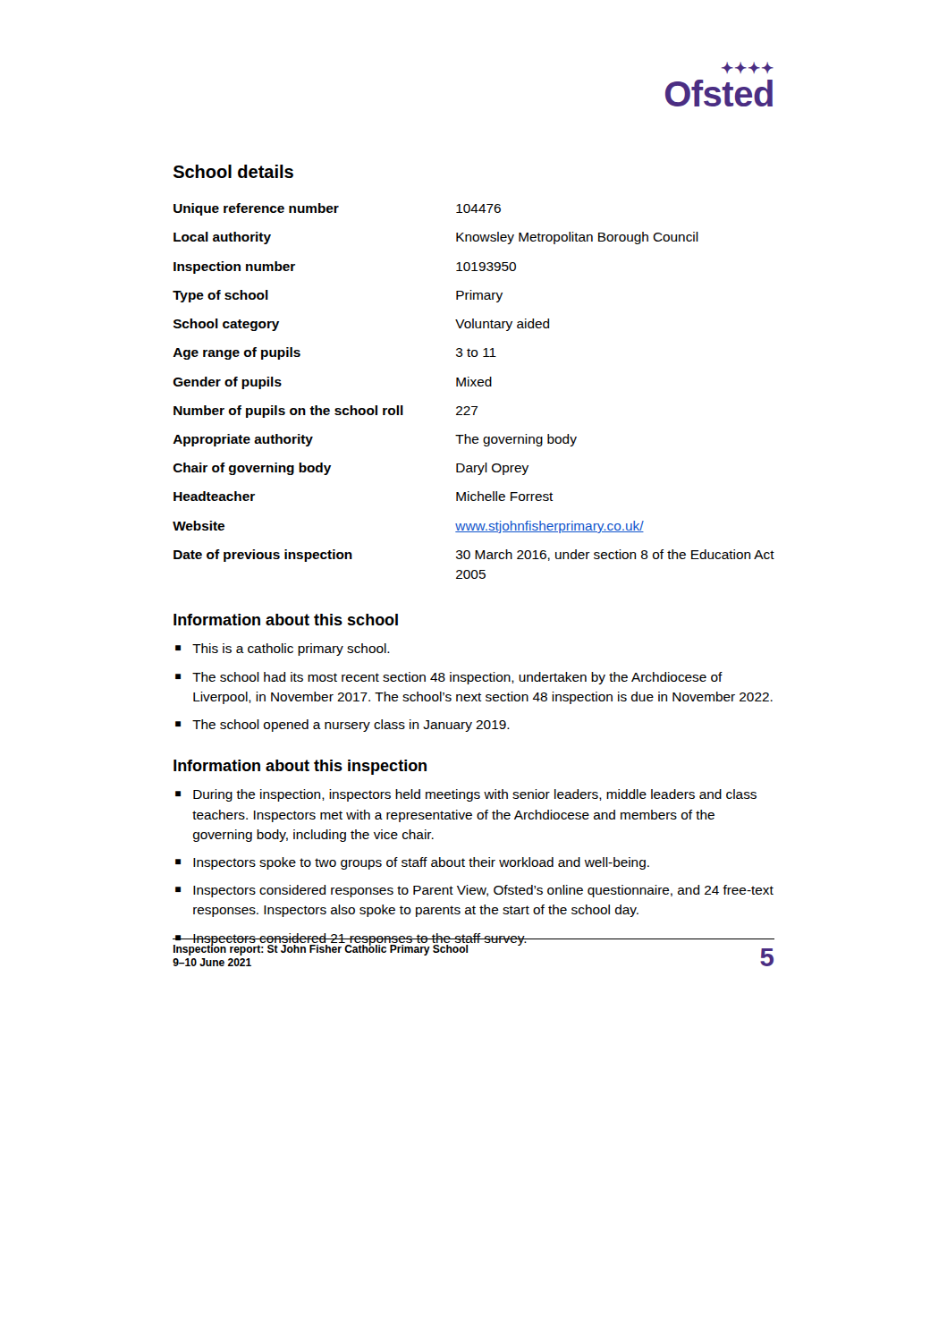✦✦✦✦
Ofsted
School details
| Unique reference number | 104476 |
| Local authority | Knowsley Metropolitan Borough Council |
| Inspection number | 10193950 |
| Type of school | Primary |
| School category | Voluntary aided |
| Age range of pupils | 3 to 11 |
| Gender of pupils | Mixed |
| Number of pupils on the school roll | 227 |
| Appropriate authority | The governing body |
| Chair of governing body | Daryl Oprey |
| Headteacher | Michelle Forrest |
| Website | www.stjohnfisherprimary.co.uk/ |
| Date of previous inspection | 30 March 2016, under section 8 of the Education Act 2005 |
Information about this school
This is a catholic primary school.
The school had its most recent section 48 inspection, undertaken by the Archdiocese of Liverpool, in November 2017. The school’s next section 48 inspection is due in November 2022.
The school opened a nursery class in January 2019.
Information about this inspection
During the inspection, inspectors held meetings with senior leaders, middle leaders and class teachers. Inspectors met with a representative of the Archdiocese and members of the governing body, including the vice chair.
Inspectors spoke to two groups of staff about their workload and well-being.
Inspectors considered responses to Parent View, Ofsted’s online questionnaire, and 24 free-text responses. Inspectors also spoke to parents at the start of the school day.
Inspectors considered 21 responses to the staff survey.
Inspection report: St John Fisher Catholic Primary School
9–10 June 2021
5